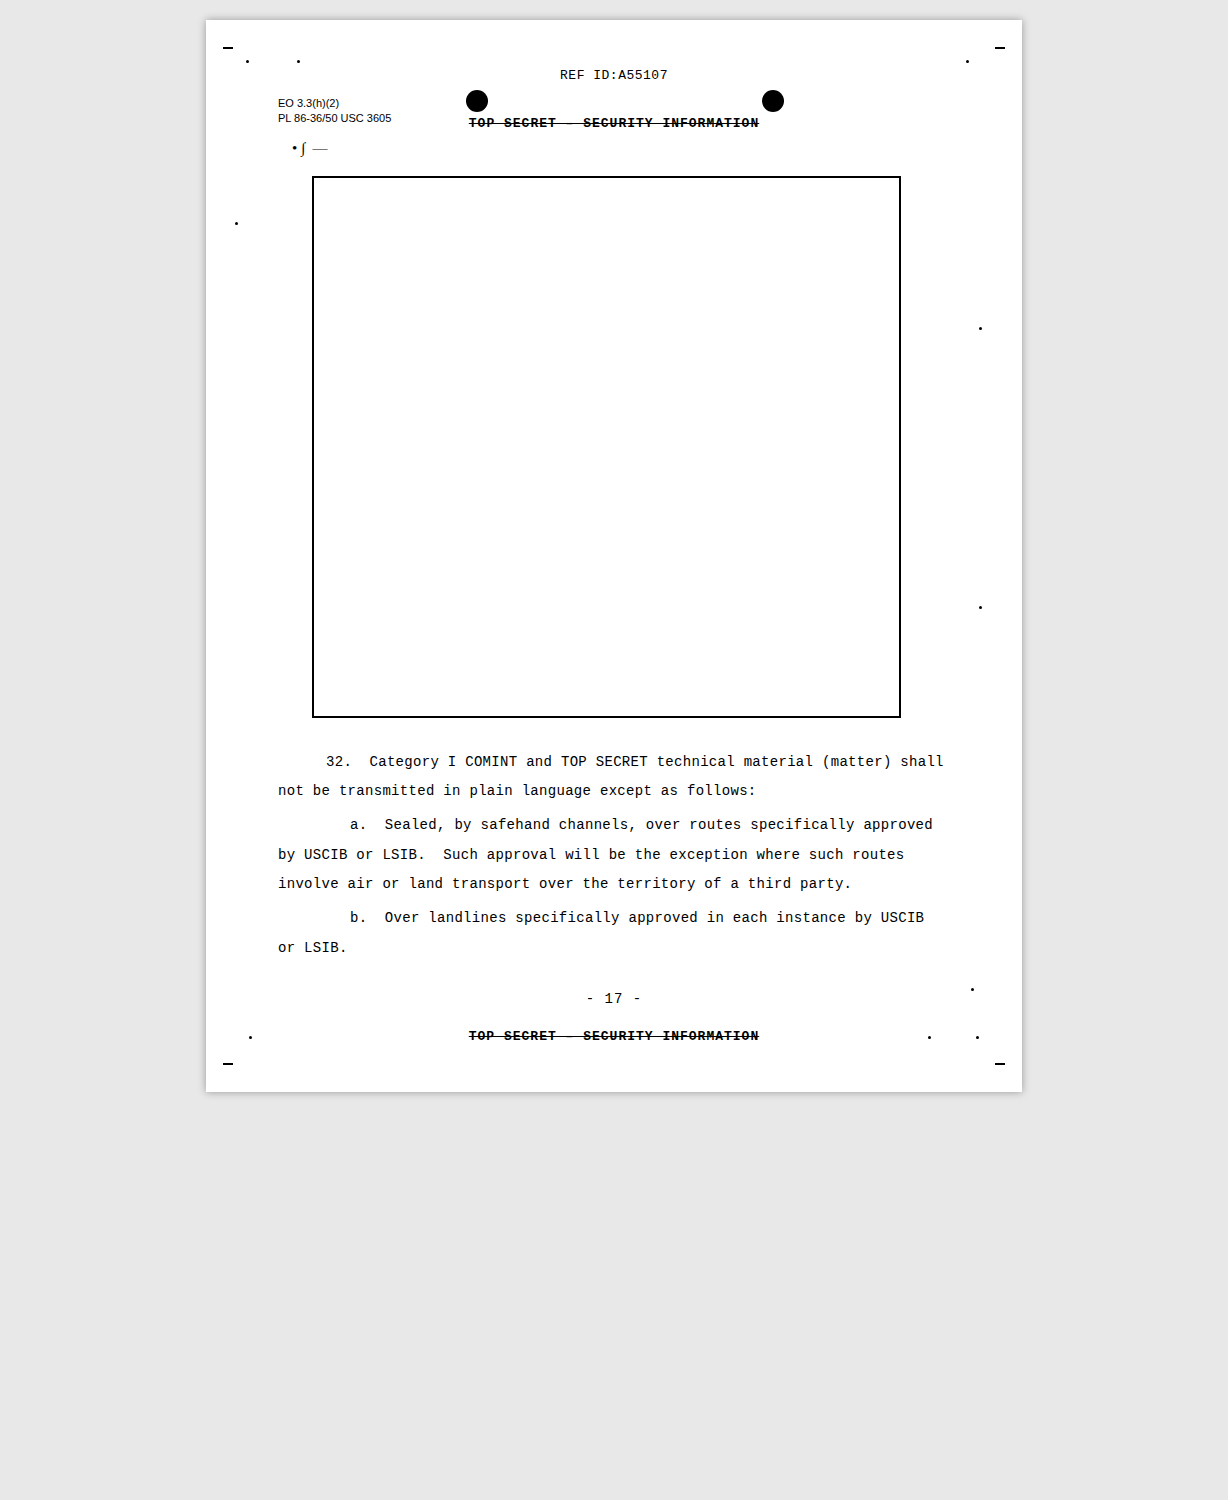REF ID:A55107
EO 3.3(h)(2)
PL 86-36/50 USC 3605
TOP SECRET – SECURITY INFORMATION
• ∫ —
32. Category I COMINT and TOP SECRET technical material (matter) shall not be transmitted in plain language except as follows:
a. Sealed, by safehand channels, over routes specifically approved by USCIB or LSIB. Such approval will be the exception where such routes involve air or land transport over the territory of a third party.
b. Over landlines specifically approved in each instance by USCIB or LSIB.
- 17 -
TOP SECRET – SECURITY INFORMATION